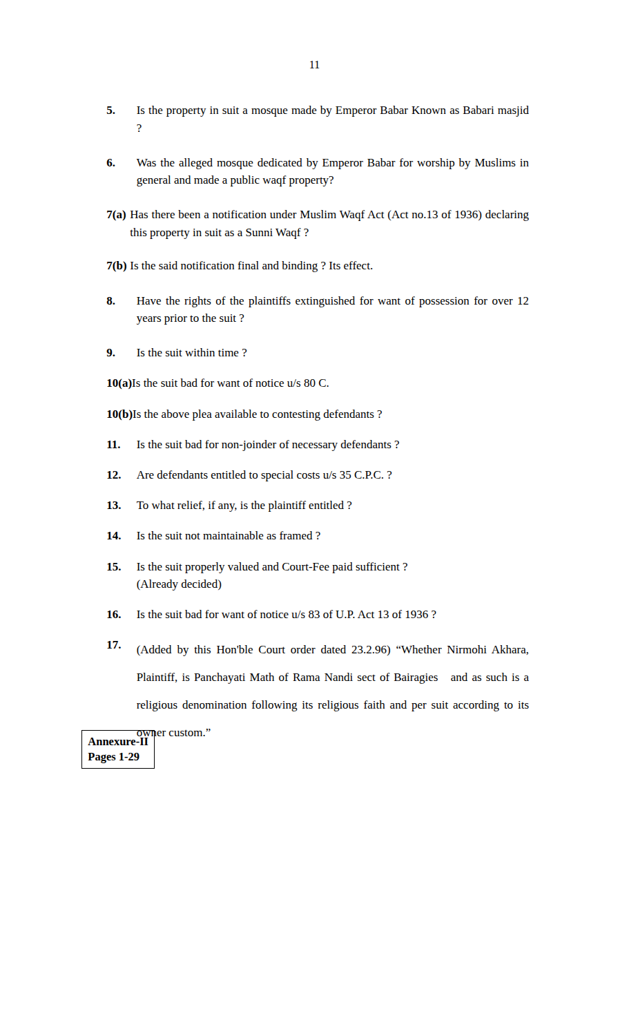11
5.
Is the property in suit a mosque made by Emperor Babar Known as Babari masjid ?
6.
Was the alleged mosque dedicated by Emperor Babar for worship by Muslims in general and made a public waqf property?
7(a)
Has there been a notification under Muslim Waqf Act (Act no.13 of 1936) declaring this property in suit as a Sunni Waqf ?
7(b)
Is the said notification final and binding ? Its effect.
8.
Have the rights of the plaintiffs extinguished for want of possession for over 12 years prior to the suit ?
9.
Is the suit within time ?
10(a)
Is the suit bad for want of notice u/s 80 C.
10(b)
Is the above plea available to contesting defendants ?
11.
Is the suit bad for non-joinder of necessary defendants ?
12.
Are defendants entitled to special costs u/s 35 C.P.C. ?
13.
To what relief, if any, is the plaintiff entitled ?
14.
Is the suit not maintainable as framed ?
15.
Is the suit properly valued and Court-Fee paid sufficient ?
(Already decided)
16.
Is the suit bad for want of notice u/s 83 of U.P. Act 13 of 1936 ?
17.
(Added by this Hon'ble Court order dated 23.2.96) “Whether Nirmohi Akhara, Plaintiff, is Panchayati Math of Rama Nandi sect of Bairagies and as such is a religious denomination following its religious faith and per suit according to its owner custom.”
Annexure-II
Pages 1-29